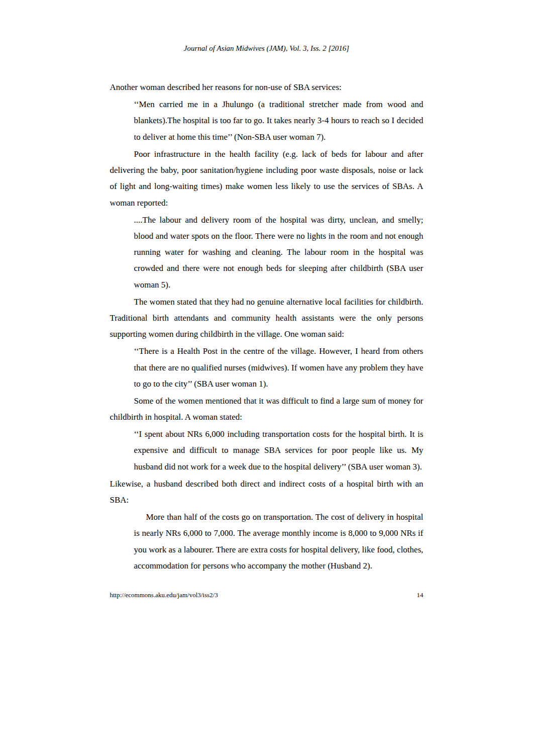Journal of Asian Midwives (JAM), Vol. 3, Iss. 2 [2016]
Another woman described her reasons for non-use of SBA services:
‘‘Men carried me in a Jhulungo (a traditional stretcher made from wood and blankets).The hospital is too far to go. It takes nearly 3-4 hours to reach so I decided to deliver at home this time’’ (Non-SBA user woman 7).
Poor infrastructure in the health facility (e.g. lack of beds for labour and after delivering the baby, poor sanitation/hygiene including poor waste disposals, noise or lack of light and long-waiting times) make women less likely to use the services of SBAs. A woman reported:
....The labour and delivery room of the hospital was dirty, unclean, and smelly; blood and water spots on the floor. There were no lights in the room and not enough running water for washing and cleaning. The labour room in the hospital was crowded and there were not enough beds for sleeping after childbirth (SBA user woman 5).
The women stated that they had no genuine alternative local facilities for childbirth. Traditional birth attendants and community health assistants were the only persons supporting women during childbirth in the village. One woman said:
‘‘There is a Health Post in the centre of the village. However, I heard from others that there are no qualified nurses (midwives). If women have any problem they have to go to the city’’ (SBA user woman 1).
Some of the women mentioned that it was difficult to find a large sum of money for childbirth in hospital. A woman stated:
‘‘I spent about NRs 6,000 including transportation costs for the hospital birth. It is expensive and difficult to manage SBA services for poor people like us. My husband did not work for a week due to the hospital delivery’’ (SBA user woman 3).
Likewise, a husband described both direct and indirect costs of a hospital birth with an SBA:
More than half of the costs go on transportation. The cost of delivery in hospital is nearly NRs 6,000 to 7,000. The average monthly income is 8,000 to 9,000 NRs if you work as a labourer. There are extra costs for hospital delivery, like food, clothes, accommodation for persons who accompany the mother (Husband 2).
http://ecommons.aku.edu/jam/vol3/iss2/3 14